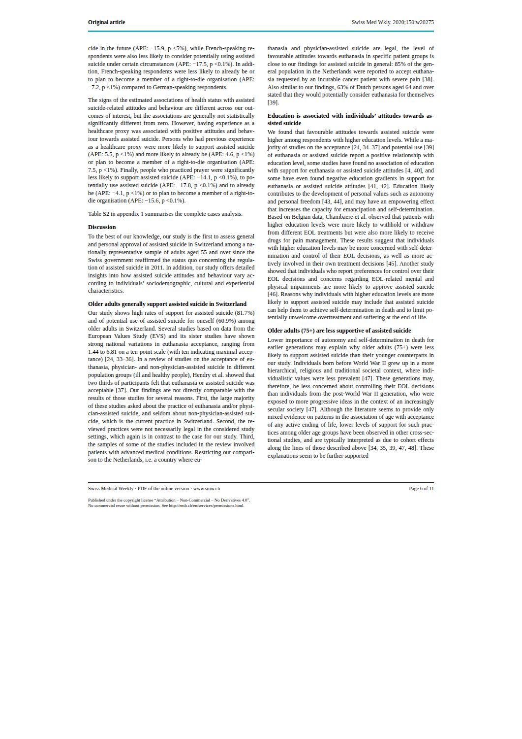Original article
Swiss Med Wkly. 2020;150:w20275
cide in the future (APE: −15.9, p <5%), while French-speaking respondents were also less likely to consider potentially using assisted suicide under certain circumstances (APE: −17.5, p <0.1%). In addition, French-speaking respondents were less likely to already be or to plan to become a member of a right-to-die organisation (APE: −7.2, p <1%) compared to German-speaking respondents.
The signs of the estimated associations of health status with assisted suicide-related attitudes and behaviour are different across our outcomes of interest, but the associations are generally not statistically significantly different from zero. However, having experience as a healthcare proxy was associated with positive attitudes and behaviour towards assisted suicide. Persons who had previous experience as a healthcare proxy were more likely to support assisted suicide (APE: 5.5, p <1%) and more likely to already be (APE: 4.6, p <1%) or plan to become a member of a right-to-die organisation (APE: 7.5, p <1%). Finally, people who practiced prayer were significantly less likely to support assisted suicide (APE: −14.1, p <0.1%), to potentially use assisted suicide (APE: −17.8, p <0.1%) and to already be (APE: −4.1, p <1%) or to plan to become a member of a right-to-die organisation (APE: −15.6, p <0.1%).
Table S2 in appendix 1 summarises the complete cases analysis.
Discussion
To the best of our knowledge, our study is the first to assess general and personal approval of assisted suicide in Switzerland among a nationally representative sample of adults aged 55 and over since the Swiss government reaffirmed the status quo concerning the regulation of assisted suicide in 2011. In addition, our study offers detailed insights into how assisted suicide attitudes and behaviour vary according to individuals’ sociodemographic, cultural and experiential characteristics.
Older adults generally support assisted suicide in Switzerland
Our study shows high rates of support for assisted suicide (81.7%) and of potential use of assisted suicide for oneself (60.9%) among older adults in Switzerland. Several studies based on data from the European Values Study (EVS) and its sister studies have shown strong national variations in euthanasia acceptance, ranging from 1.44 to 6.81 on a ten-point scale (with ten indicating maximal acceptance) [24, 33–36]. In a review of studies on the acceptance of euthanasia, physician- and non-physician-assisted suicide in different population groups (ill and healthy people), Hendry et al. showed that two thirds of participants felt that euthanasia or assisted suicide was acceptable [37]. Our findings are not directly comparable with the results of those studies for several reasons. First, the large majority of these studies asked about the practice of euthanasia and/or physician-assisted suicide, and seldom about non-physician-assisted suicide, which is the current practice in Switzerland. Second, the reviewed practices were not necessarily legal in the considered study settings, which again is in contrast to the case for our study. Third, the samples of some of the studies included in the review involved patients with advanced medical conditions. Restricting our comparison to the Netherlands, i.e. a country where eu-
thanasia and physician-assisted suicide are legal, the level of favourable attitudes towards euthanasia in specific patient groups is close to our findings for assisted suicide in general: 85% of the general population in the Netherlands were reported to accept euthanasia requested by an incurable cancer patient with severe pain [38]. Also similar to our findings, 63% of Dutch persons aged 64 and over stated that they would potentially consider euthanasia for themselves [39].
Education is associated with individuals’ attitudes towards assisted suicide
We found that favourable attitudes towards assisted suicide were higher among respondents with higher education levels. While a majority of studies on the acceptance [24, 34–37] and potential use [39] of euthanasia or assisted suicide report a positive relationship with education level, some studies have found no association of education with support for euthanasia or assisted suicide attitudes [4, 40], and some have even found negative education gradients in support for euthanasia or assisted suicide attitudes [41, 42]. Education likely contributes to the development of personal values such as autonomy and personal freedom [43, 44], and may have an empowering effect that increases the capacity for emancipation and self-determination. Based on Belgian data, Chambaere et al. observed that patients with higher education levels were more likely to withhold or withdraw from different EOL treatments but were also more likely to receive drugs for pain management. These results suggest that individuals with higher education levels may be more concerned with self-determination and control of their EOL decisions, as well as more actively involved in their own treatment decisions [45]. Another study showed that individuals who report preferences for control over their EOL decisions and concerns regarding EOL-related mental and physical impairments are more likely to approve assisted suicide [46]. Reasons why individuals with higher education levels are more likely to support assisted suicide may include that assisted suicide can help them to achieve self-determination in death and to limit potentially unwelcome overtreatment and suffering at the end of life.
Older adults (75+) are less supportive of assisted suicide
Lower importance of autonomy and self-determination in death for earlier generations may explain why older adults (75+) were less likely to support assisted suicide than their younger counterparts in our study. Individuals born before World War II grew up in a more hierarchical, religious and traditional societal context, where individualistic values were less prevalent [47]. These generations may, therefore, be less concerned about controlling their EOL decisions than individuals from the post-World War II generation, who were exposed to more progressive ideas in the context of an increasingly secular society [47]. Although the literature seems to provide only mixed evidence on patterns in the association of age with acceptance of any active ending of life, lower levels of support for such practices among older age groups have been observed in other cross-sectional studies, and are typically interpreted as due to cohort effects along the lines of those described above [34, 35, 39, 47, 48]. These explanations seem to be further supported
Swiss Medical Weekly · PDF of the online version · www.smw.ch
Page 6 of 11
Published under the copyright license “Attribution – Non-Commercial – No Derivatives 4.0”.
No commercial reuse without permission. See http://emh.ch/en/services/permissions.html.